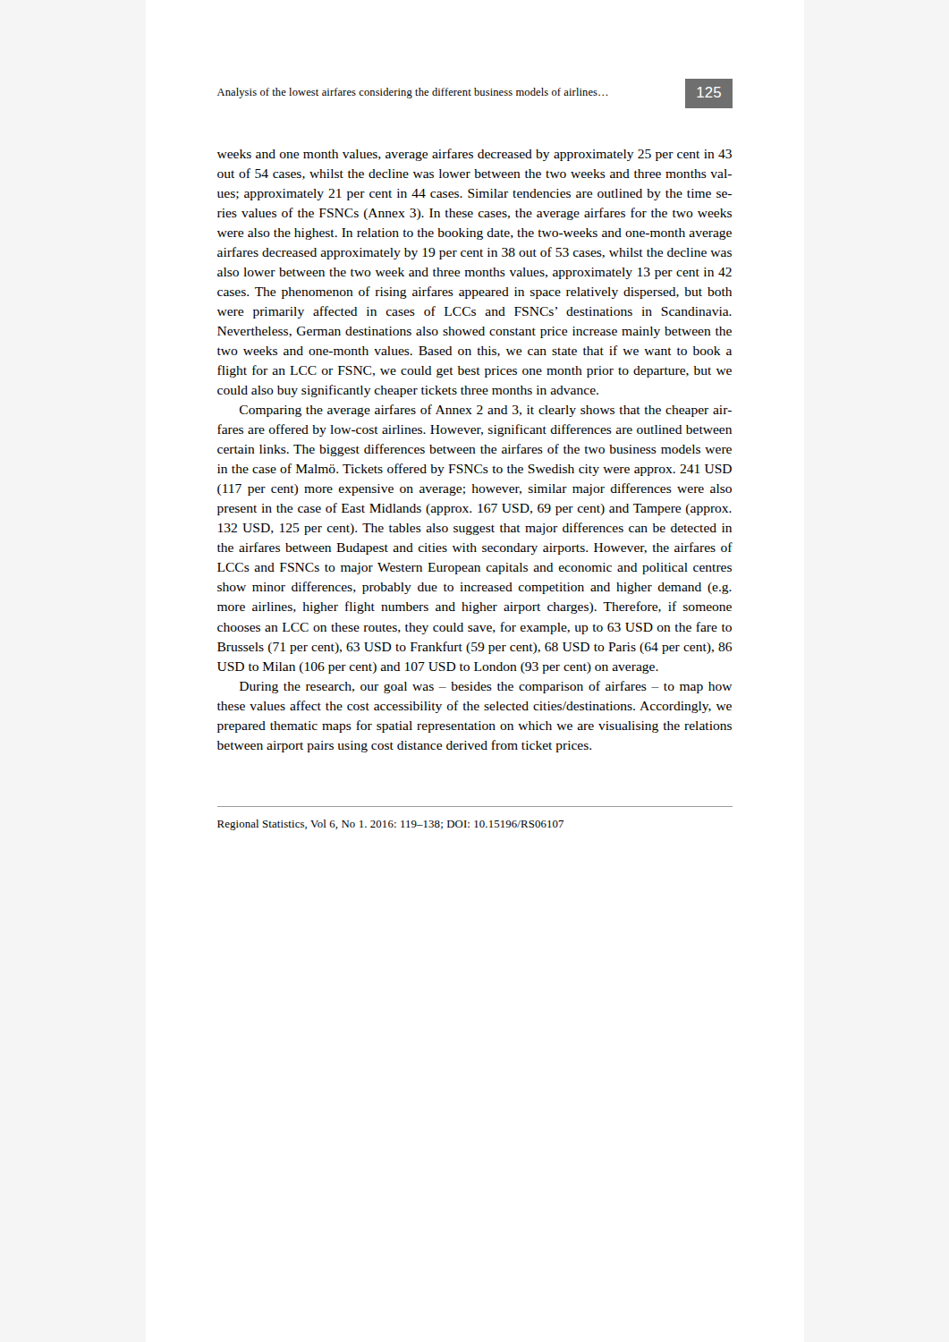Analysis of the lowest airfares considering the different business models of airlines…
125
weeks and one month values, average airfares decreased by approximately 25 per cent in 43 out of 54 cases, whilst the decline was lower between the two weeks and three months values; approximately 21 per cent in 44 cases. Similar tendencies are outlined by the time series values of the FSNCs (Annex 3). In these cases, the average airfares for the two weeks were also the highest. In relation to the booking date, the two-weeks and one-month average airfares decreased approximately by 19 per cent in 38 out of 53 cases, whilst the decline was also lower between the two week and three months values, approximately 13 per cent in 42 cases. The phenomenon of rising airfares appeared in space relatively dispersed, but both were primarily affected in cases of LCCs and FSNCs’ destinations in Scandinavia. Nevertheless, German destinations also showed constant price increase mainly between the two weeks and one-month values. Based on this, we can state that if we want to book a flight for an LCC or FSNC, we could get best prices one month prior to departure, but we could also buy significantly cheaper tickets three months in advance.
Comparing the average airfares of Annex 2 and 3, it clearly shows that the cheaper airfares are offered by low-cost airlines. However, significant differences are outlined between certain links. The biggest differences between the airfares of the two business models were in the case of Malmö. Tickets offered by FSNCs to the Swedish city were approx. 241 USD (117 per cent) more expensive on average; however, similar major differences were also present in the case of East Midlands (approx. 167 USD, 69 per cent) and Tampere (approx. 132 USD, 125 per cent). The tables also suggest that major differences can be detected in the airfares between Budapest and cities with secondary airports. However, the airfares of LCCs and FSNCs to major Western European capitals and economic and political centres show minor differences, probably due to increased competition and higher demand (e.g. more airlines, higher flight numbers and higher airport charges). Therefore, if someone chooses an LCC on these routes, they could save, for example, up to 63 USD on the fare to Brussels (71 per cent), 63 USD to Frankfurt (59 per cent), 68 USD to Paris (64 per cent), 86 USD to Milan (106 per cent) and 107 USD to London (93 per cent) on average.
During the research, our goal was – besides the comparison of airfares – to map how these values affect the cost accessibility of the selected cities/destinations. Accordingly, we prepared thematic maps for spatial representation on which we are visualising the relations between airport pairs using cost distance derived from ticket prices.
Regional Statistics, Vol 6, No 1. 2016: 119–138; DOI: 10.15196/RS06107